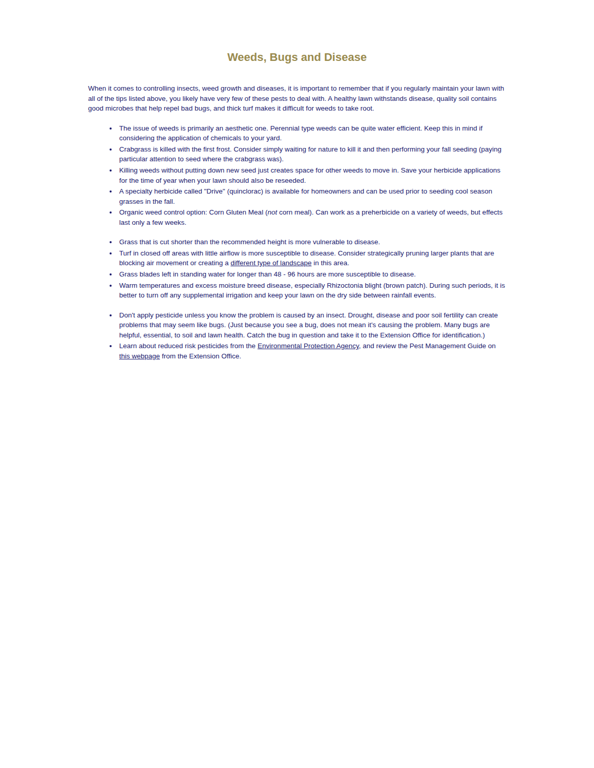Weeds, Bugs and Disease
When it comes to controlling insects, weed growth and diseases, it is important to remember that if you regularly maintain your lawn with all of the tips listed above, you likely have very few of these pests to deal with. A healthy lawn withstands disease, quality soil contains good microbes that help repel bad bugs, and thick turf makes it difficult for weeds to take root.
The issue of weeds is primarily an aesthetic one. Perennial type weeds can be quite water efficient. Keep this in mind if considering the application of chemicals to your yard.
Crabgrass is killed with the first frost. Consider simply waiting for nature to kill it and then performing your fall seeding (paying particular attention to seed where the crabgrass was).
Killing weeds without putting down new seed just creates space for other weeds to move in. Save your herbicide applications for the time of year when your lawn should also be reseeded.
A specialty herbicide called "Drive" (quinclorac) is available for homeowners and can be used prior to seeding cool season grasses in the fall.
Organic weed control option: Corn Gluten Meal (not corn meal). Can work as a preherbicide on a variety of weeds, but effects last only a few weeks.
Grass that is cut shorter than the recommended height is more vulnerable to disease.
Turf in closed off areas with little airflow is more susceptible to disease. Consider strategically pruning larger plants that are blocking air movement or creating a different type of landscape in this area.
Grass blades left in standing water for longer than 48 - 96 hours are more susceptible to disease.
Warm temperatures and excess moisture breed disease, especially Rhizoctonia blight (brown patch). During such periods, it is better to turn off any supplemental irrigation and keep your lawn on the dry side between rainfall events.
Don't apply pesticide unless you know the problem is caused by an insect. Drought, disease and poor soil fertility can create problems that may seem like bugs. (Just because you see a bug, does not mean it's causing the problem. Many bugs are helpful, essential, to soil and lawn health. Catch the bug in question and take it to the Extension Office for identification.)
Learn about reduced risk pesticides from the Environmental Protection Agency, and review the Pest Management Guide on this webpage from the Extension Office.